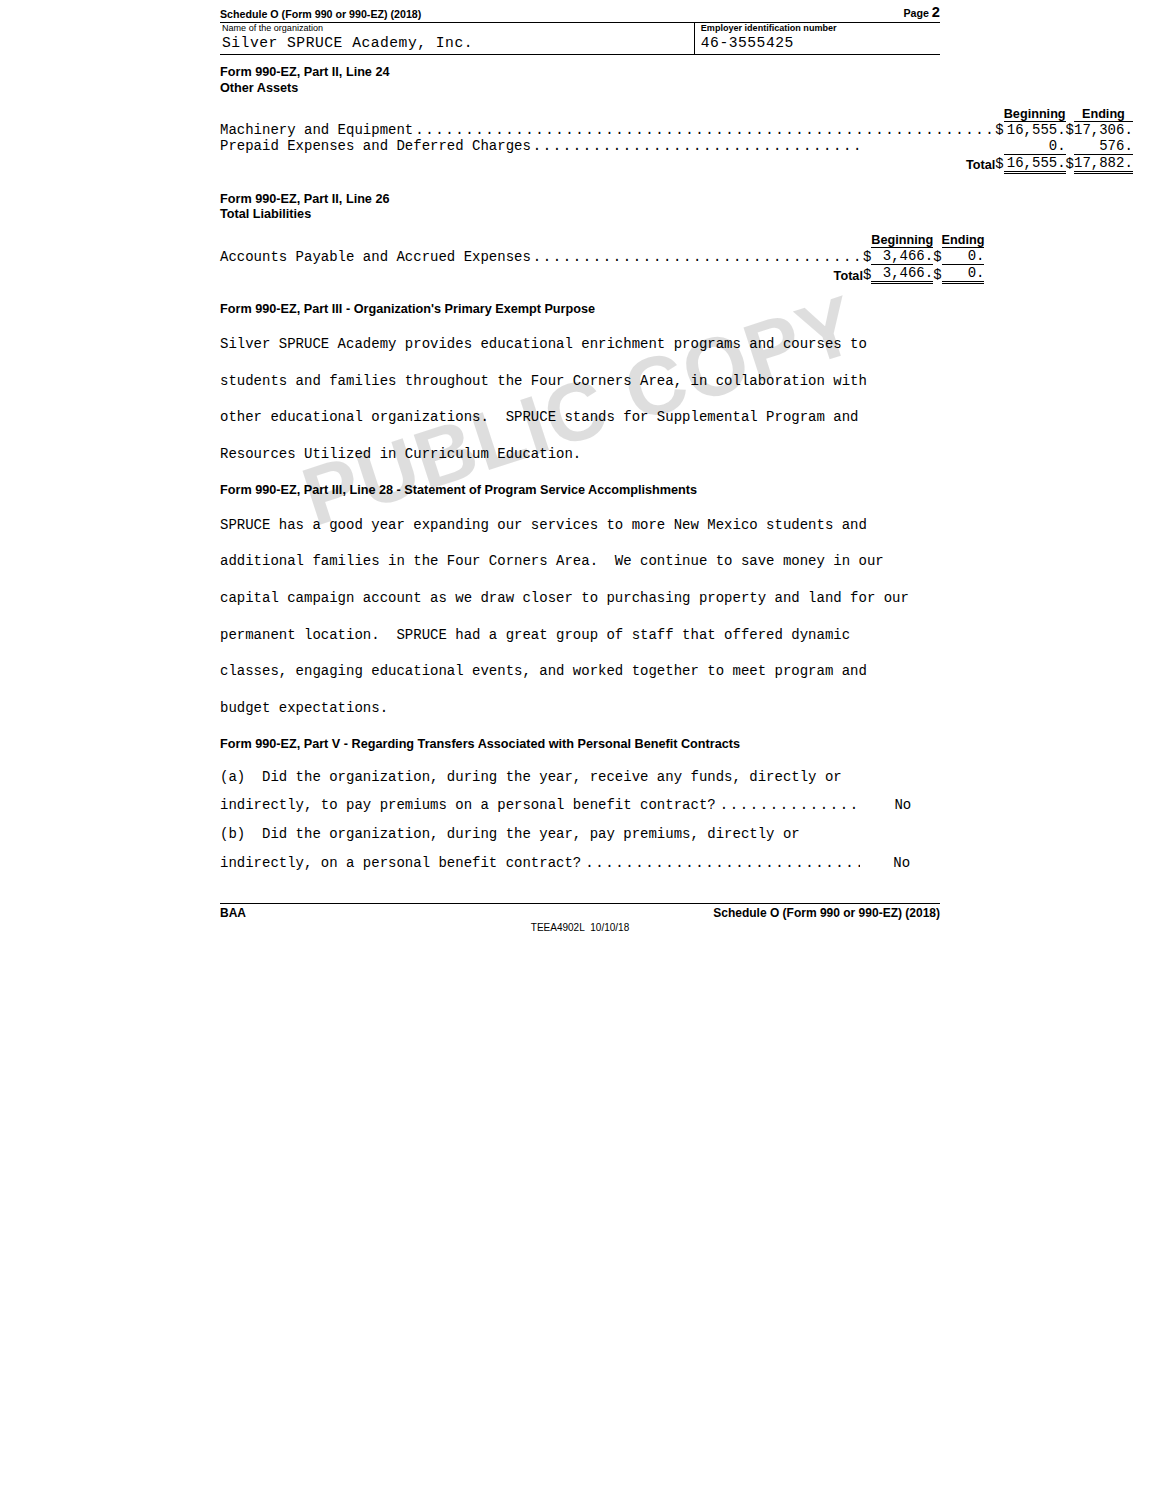Schedule O (Form 990 or 990-EZ) (2018)
Page 2
Name of the organization Silver SPRUCE Academy, Inc.
Employer identification number 46-3555425
Form 990-EZ, Part II, Line 24
Other Assets
| | | Beginning | | Ending |
| Machinery and Equipment .......................................................... | $ | 16,555. | $ | 17,306. |
| Prepaid Expenses and Deferred Charges ................................. | | 0. | | 576. |
| Total | $ | 16,555. | $ | 17,882. |
Form 990-EZ, Part II, Line 26
Total Liabilities
| | | Beginning | | Ending |
| Accounts Payable and Accrued Expenses ................................. | $ | 3,466. | $ | 0. |
| Total | $ | 3,466. | $ | 0. |
Form 990-EZ, Part III - Organization's Primary Exempt Purpose
Silver SPRUCE Academy provides educational enrichment programs and courses to
students and families throughout the Four Corners Area, in collaboration with
other educational organizations. SPRUCE stands for Supplemental Program and
Resources Utilized in Curriculum Education.
Form 990-EZ, Part III, Line 28 - Statement of Program Service Accomplishments
SPRUCE has a good year expanding our services to more New Mexico students and
additional families in the Four Corners Area. We continue to save money in our
capital campaign account as we draw closer to purchasing property and land for our
permanent location. SPRUCE had a great group of staff that offered dynamic
classes, engaging educational events, and worked together to meet program and
budget expectations.
Form 990-EZ, Part V - Regarding Transfers Associated with Personal Benefit Contracts
(a) Did the organization, during the year, receive any funds, directly or
indirectly, to pay premiums on a personal benefit contract? .......................... No
(b) Did the organization, during the year, pay premiums, directly or
indirectly, on a personal benefit contract? .................................................. No
BAA
Schedule O (Form 990 or 990-EZ) (2018)
TEEA4902L 10/10/18
PUBLIC COPY